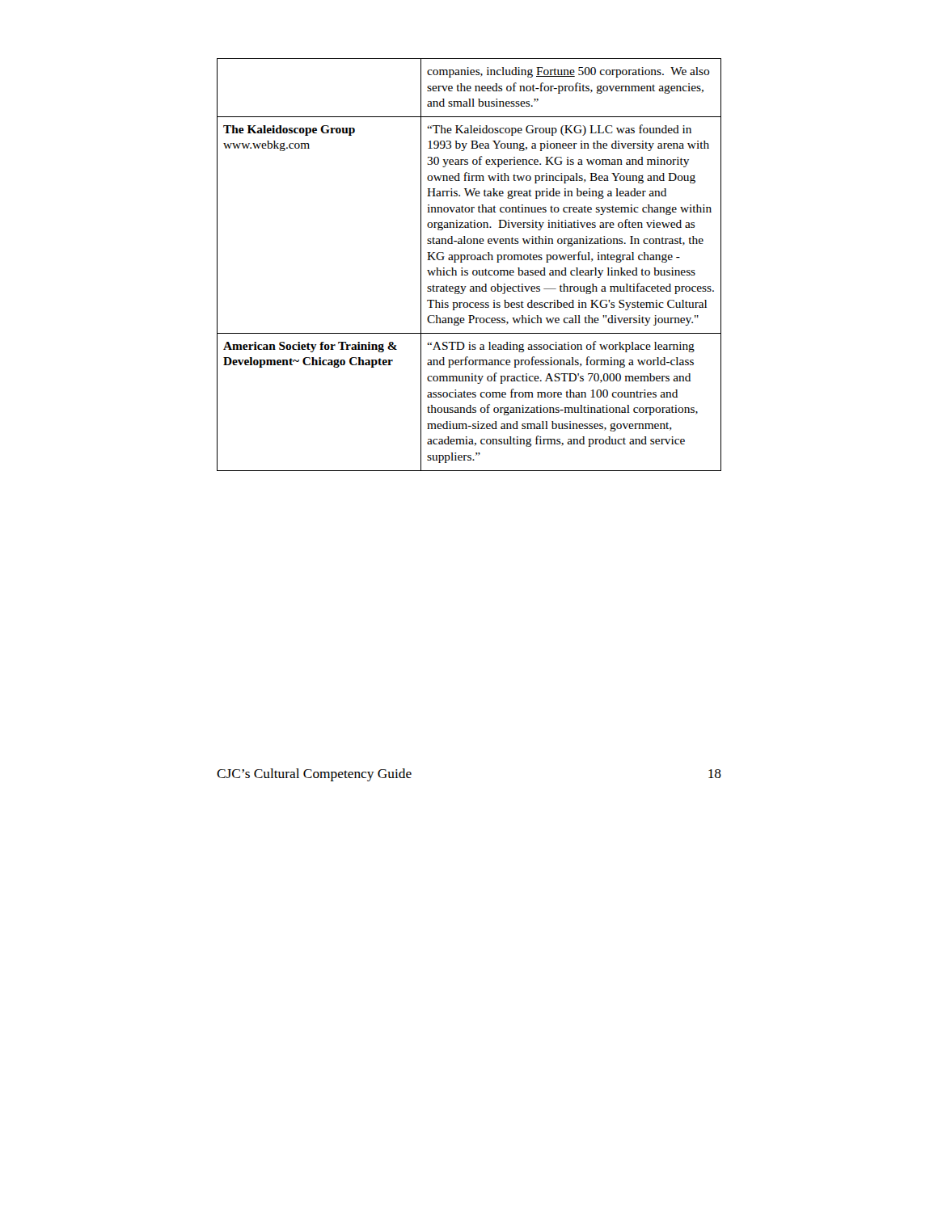| | companies, including Fortune 500 corporations. We also serve the needs of not-for-profits, government agencies, and small businesses.” |
| The Kaleidoscope Group www.webkg.com | “The Kaleidoscope Group (KG) LLC was founded in 1993 by Bea Young, a pioneer in the diversity arena with 30 years of experience. KG is a woman and minority owned firm with two principals, Bea Young and Doug Harris. We take great pride in being a leader and innovator that continues to create systemic change within organization. Diversity initiatives are often viewed as stand-alone events within organizations. In contrast, the KG approach promotes powerful, integral change - which is outcome based and clearly linked to business strategy and objectives — through a multifaceted process. This process is best described in KG's Systemic Cultural Change Process, which we call the "diversity journey." |
| American Society for Training & Development~ Chicago Chapter | “ASTD is a leading association of workplace learning and performance professionals, forming a world-class community of practice. ASTD's 70,000 members and associates come from more than 100 countries and thousands of organizations-multinational corporations, medium-sized and small businesses, government, academia, consulting firms, and product and service suppliers.” |
CJC’s Cultural Competency Guide 18